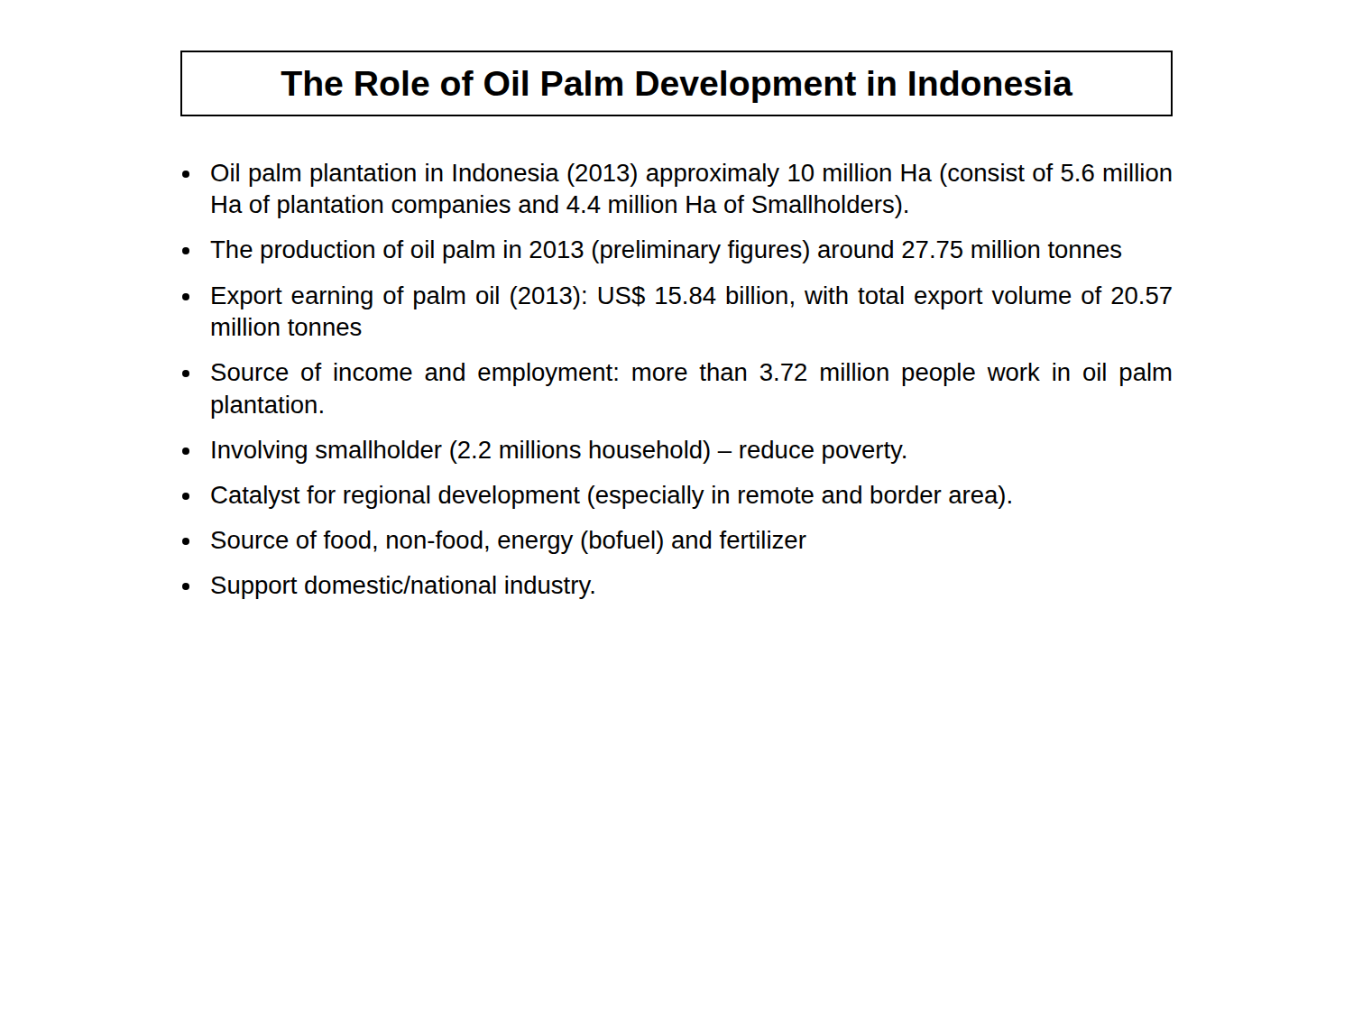The Role of Oil Palm Development in Indonesia
Oil palm plantation in Indonesia (2013) approximaly 10 million Ha (consist of 5.6 million Ha of plantation companies and 4.4 million Ha of Smallholders).
The production of oil palm in 2013 (preliminary figures) around 27.75 million tonnes
Export earning of palm oil (2013): US$ 15.84 billion, with total export volume of 20.57 million tonnes
Source of income and employment: more than 3.72 million people work in oil palm plantation.
Involving smallholder (2.2 millions household) – reduce poverty.
Catalyst for regional development (especially in remote and border area).
Source of food, non-food, energy (bofuel) and fertilizer
Support domestic/national industry.